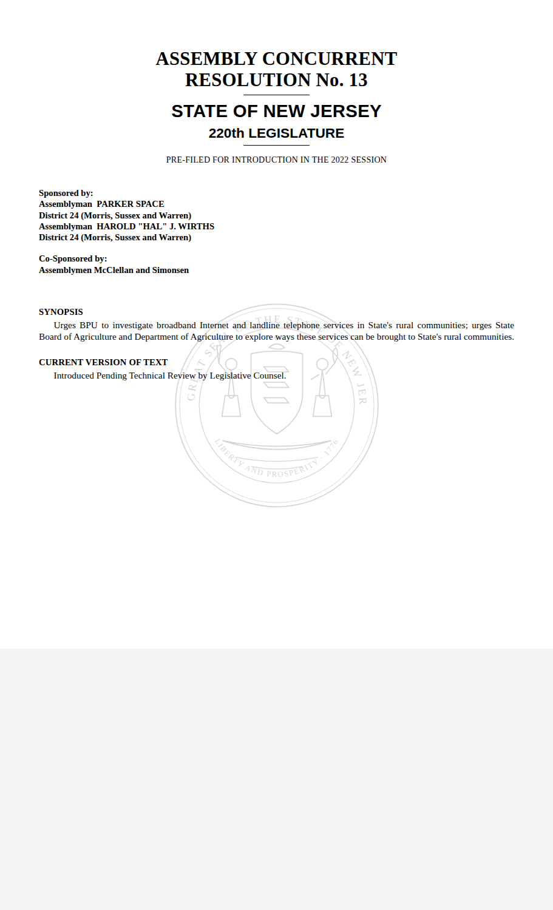ASSEMBLY CONCURRENT
RESOLUTION No. 13
STATE OF NEW JERSEY
220th LEGISLATURE
PRE-FILED FOR INTRODUCTION IN THE 2022 SESSION
Sponsored by:
Assemblyman PARKER SPACE
District 24 (Morris, Sussex and Warren)
Assemblyman HAROLD "HAL" J. WIRTHS
District 24 (Morris, Sussex and Warren)
Co-Sponsored by:
Assemblymen McClellan and Simonsen
Synopsis
Urges BPU to investigate broadband Internet and landline telephone services in State's rural communities; urges State Board of Agriculture and Department of Agriculture to explore ways these services can be brought to State's rural communities.
Current Version of Text
Introduced Pending Technical Review by Legislative Counsel.
THE GREAT SEAL OF THE STATE OF NEW JERSEY LIBERTY AND PROSPERITY · 1776